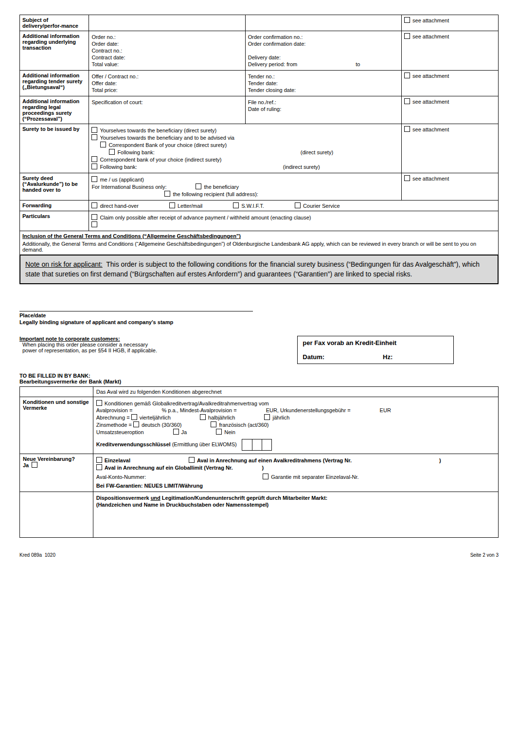| Subject of delivery/perfor-mance | | | see attachment |
| Additional information regarding underlying transaction | Order no.: Order date: Contract no.: Contract date: Total value: | Order confirmation no.: Order confirmation date: Delivery date: Delivery period: from to | see attachment |
| Additional information regarding tender surety („Bietungsaval“) | Offer / Contract no.: Offer date: Total price: | Tender no.: Tender date: Tender closing date: | see attachment |
| Additional information regarding legal proceedings surety (“Prozessaval”) | Specification of court: | File no./ref.: Date of ruling: | see attachment |
| Surety to be issued by | Yourselves towards the beneficiary (direct surety) Yourselves towards the beneficiary and to be advised via Correspondent Bank of your choice (direct surety) Following bank: (direct surety) Correspondent bank of your choice (indirect surety) Following bank: (indirect surety) | see attachment |
| Surety deed (“Avalurkunde”) to be handed over to | me / us (applicant) For International Business only: the beneficiary the following recipient (full address): | see attachment |
| Forwarding | direct hand-over Letter/mail S.W.I.F.T. Courier Service |
| Particulars | Claim only possible after receipt of advance payment / withheld amount (enacting clause) |
| Inclusion of the General Terms and Conditions (“Allgemeine Geschäftsbedingungen”) Additionally, the General Terms and Conditions (“Allgemeine Geschäftsbedingungen”) of Oldenburgische Landesbank AG apply, which can be reviewed in every branch or will be sent to you on demand. |
| Note on risk for applicant: This order is subject to the following conditions for the financial surety business (“Bedingungen für das Avalgeschäft”), which state that sureties on first demand (“Bürgschaften auf erstes Anfordern”) and guarantees (“Garantien”) are linked to special risks. |
Place/date
Legally binding signature of applicant and company's stamp
| Important note to corporate customers: When placing this order please consider a necessary power of representation, as per §54 II HGB, if applicable. | per Fax vorab an Kredit-Einheit Datum: Hz: |
TO BE FILLED IN BY BANK:
Bearbeitungsvermerke der Bank (Markt)
| | Das Aval wird zu folgenden Konditionen abgerechnet |
| Konditionen und sonstige Vermerke | Konditionen gemäß Globalkreditvertrag/Avalkreditrahmenvertrag vom Avalprovision = % p.a., Mindest-Avalprovision = EUR, Urkundenerstellungsgebühr = EUR Abrechnung = vierteljährlich halbjährlich jährlich Zinsmethode = deutsch (30/360) französisch (act/360) Umsatzsteueroption Ja Nein Kreditverwendungsschlüssel (Ermittlung über ELWOMS) |
| Neue Vereinbarung? Ja | Einzelaval Aval in Anrechnung auf einen Avalkreditrahmens (Vertrag Nr. ) Aval in Anrechnung auf ein Globallimit (Vertrag Nr. ) Aval-Konto-Nummer: Garantie mit separater Einzelaval-Nr. Bei FW-Garantien: NEUES LIMIT/Währung |
| | Dispositionsvermerk und Legitimation/Kundenunterschrift geprüft durch Mitarbeiter Markt: (Handzeichen und Name in Druckbuchstaben oder Namensstempel) |
Kred 089a 1020
Seite 2 von 3